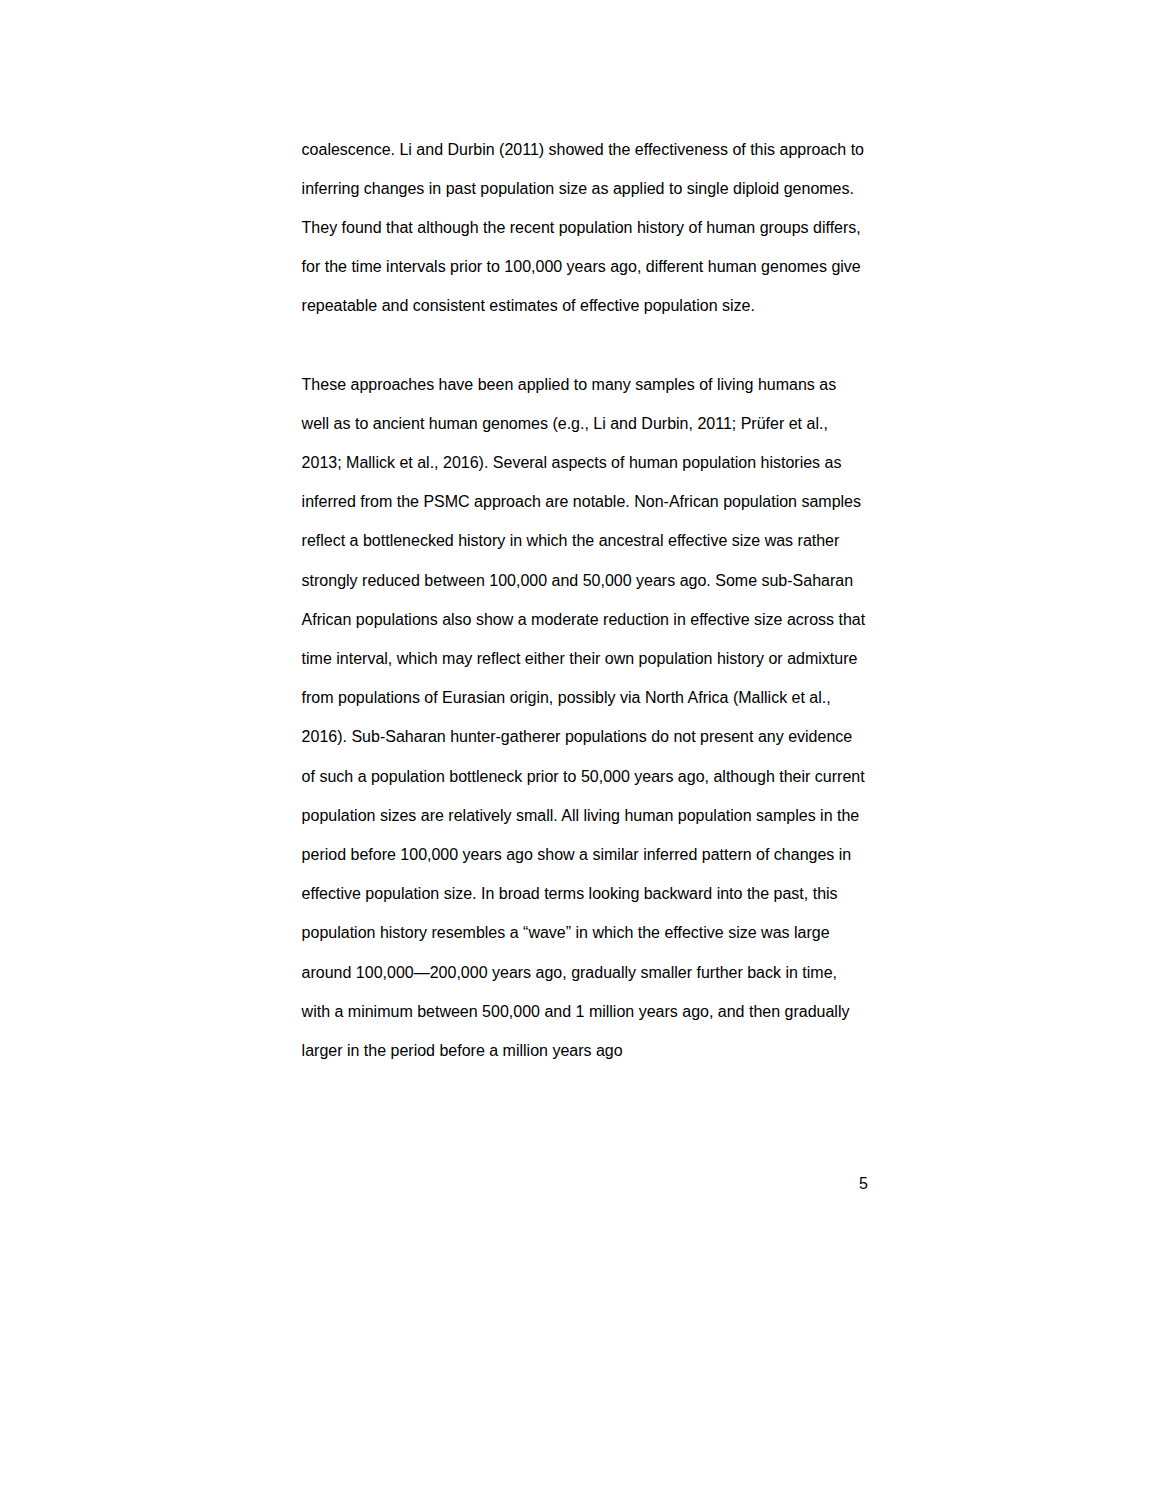coalescence. Li and Durbin (2011) showed the effectiveness of this approach to inferring changes in past population size as applied to single diploid genomes. They found that although the recent population history of human groups differs, for the time intervals prior to 100,000 years ago, different human genomes give repeatable and consistent estimates of effective population size.
These approaches have been applied to many samples of living humans as well as to ancient human genomes (e.g., Li and Durbin, 2011; Prüfer et al., 2013; Mallick et al., 2016). Several aspects of human population histories as inferred from the PSMC approach are notable. Non-African population samples reflect a bottlenecked history in which the ancestral effective size was rather strongly reduced between 100,000 and 50,000 years ago. Some sub-Saharan African populations also show a moderate reduction in effective size across that time interval, which may reflect either their own population history or admixture from populations of Eurasian origin, possibly via North Africa (Mallick et al., 2016). Sub-Saharan hunter-gatherer populations do not present any evidence of such a population bottleneck prior to 50,000 years ago, although their current population sizes are relatively small. All living human population samples in the period before 100,000 years ago show a similar inferred pattern of changes in effective population size. In broad terms looking backward into the past, this population history resembles a “wave” in which the effective size was large around 100,000—200,000 years ago, gradually smaller further back in time, with a minimum between 500,000 and 1 million years ago, and then gradually larger in the period before a million years ago
5